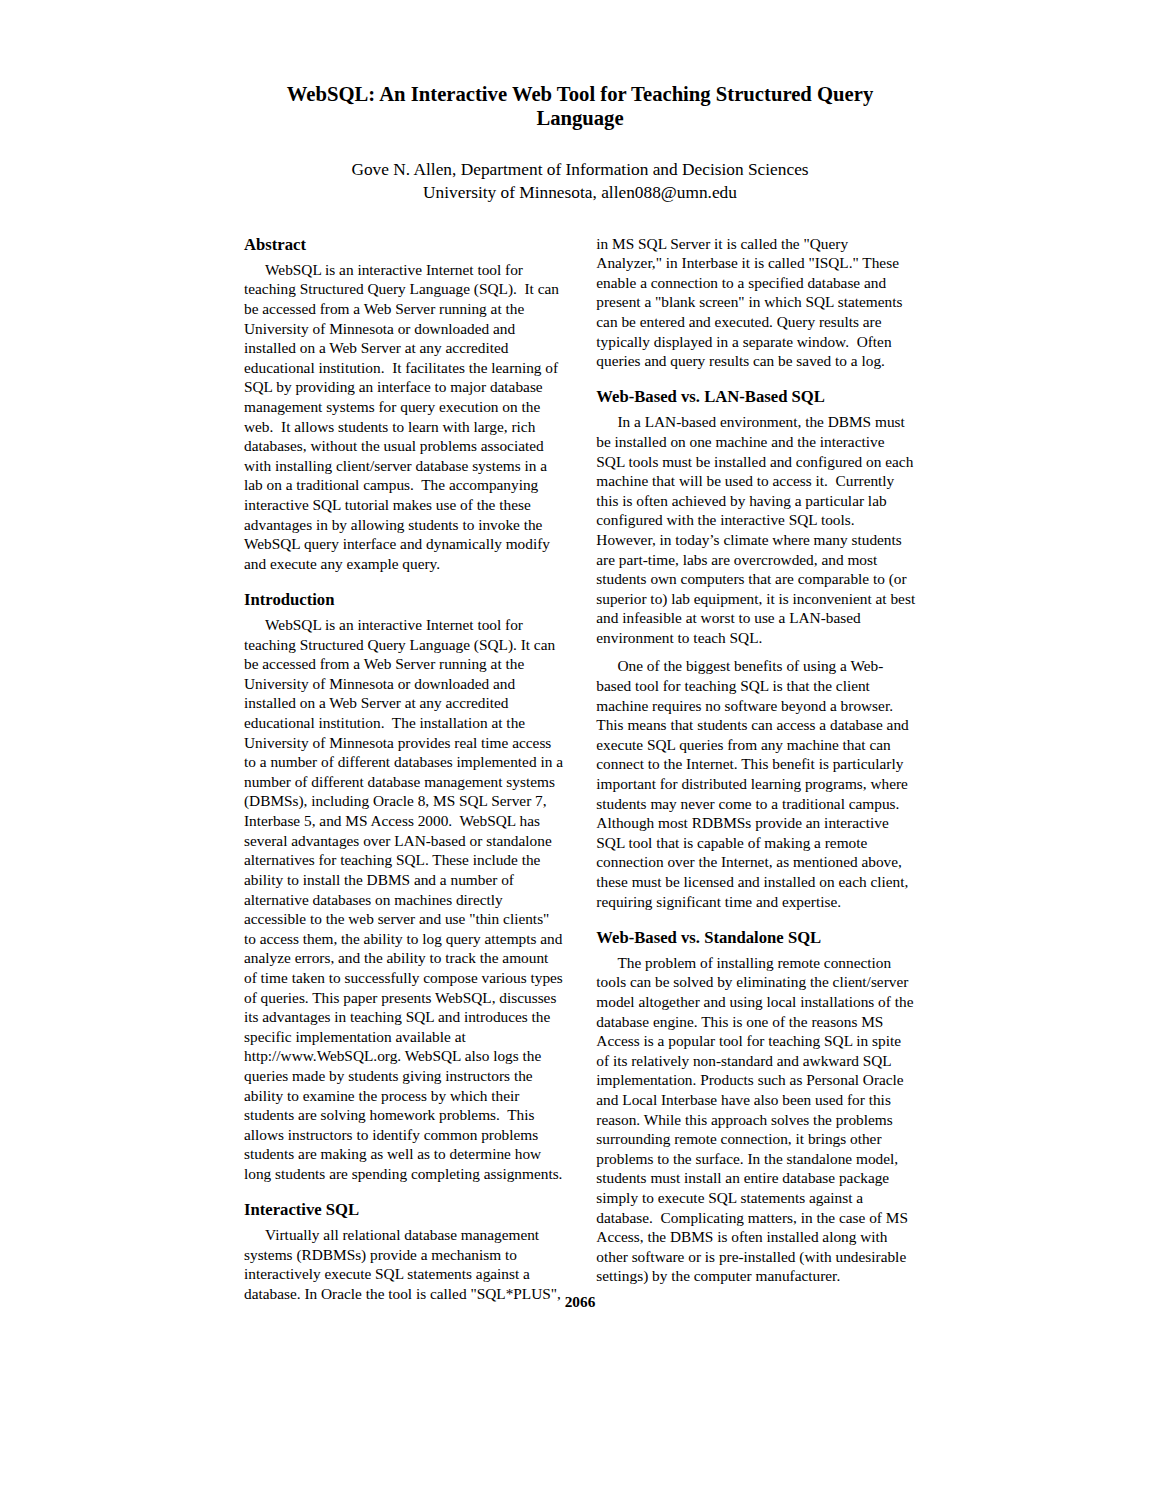WebSQL: An Interactive Web Tool for Teaching Structured Query Language
Gove N. Allen, Department of Information and Decision Sciences
University of Minnesota, allen088@umn.edu
Abstract
WebSQL is an interactive Internet tool for teaching Structured Query Language (SQL). It can be accessed from a Web Server running at the University of Minnesota or downloaded and installed on a Web Server at any accredited educational institution. It facilitates the learning of SQL by providing an interface to major database management systems for query execution on the web. It allows students to learn with large, rich databases, without the usual problems associated with installing client/server database systems in a lab on a traditional campus. The accompanying interactive SQL tutorial makes use of the these advantages in by allowing students to invoke the WebSQL query interface and dynamically modify and execute any example query.
Introduction
WebSQL is an interactive Internet tool for teaching Structured Query Language (SQL). It can be accessed from a Web Server running at the University of Minnesota or downloaded and installed on a Web Server at any accredited educational institution. The installation at the University of Minnesota provides real time access to a number of different databases implemented in a number of different database management systems (DBMSs), including Oracle 8, MS SQL Server 7, Interbase 5, and MS Access 2000. WebSQL has several advantages over LAN-based or standalone alternatives for teaching SQL. These include the ability to install the DBMS and a number of alternative databases on machines directly accessible to the web server and use "thin clients" to access them, the ability to log query attempts and analyze errors, and the ability to track the amount of time taken to successfully compose various types of queries. This paper presents WebSQL, discusses its advantages in teaching SQL and introduces the specific implementation available at http://www.WebSQL.org. WebSQL also logs the queries made by students giving instructors the ability to examine the process by which their students are solving homework problems. This allows instructors to identify common problems students are making as well as to determine how long students are spending completing assignments.
Interactive SQL
Virtually all relational database management systems (RDBMSs) provide a mechanism to interactively execute SQL statements against a database. In Oracle the tool is called "SQL*PLUS", in MS SQL Server it is called the "Query Analyzer," in Interbase it is called "ISQL." These enable a connection to a specified database and present a "blank screen" in which SQL statements can be entered and executed. Query results are typically displayed in a separate window. Often queries and query results can be saved to a log.
Web-Based vs. LAN-Based SQL
In a LAN-based environment, the DBMS must be installed on one machine and the interactive SQL tools must be installed and configured on each machine that will be used to access it. Currently this is often achieved by having a particular lab configured with the interactive SQL tools. However, in today’s climate where many students are part-time, labs are overcrowded, and most students own computers that are comparable to (or superior to) lab equipment, it is inconvenient at best and infeasible at worst to use a LAN-based environment to teach SQL.
One of the biggest benefits of using a Web-based tool for teaching SQL is that the client machine requires no software beyond a browser. This means that students can access a database and execute SQL queries from any machine that can connect to the Internet. This benefit is particularly important for distributed learning programs, where students may never come to a traditional campus. Although most RDBMSs provide an interactive SQL tool that is capable of making a remote connection over the Internet, as mentioned above, these must be licensed and installed on each client, requiring significant time and expertise.
Web-Based vs. Standalone SQL
The problem of installing remote connection tools can be solved by eliminating the client/server model altogether and using local installations of the database engine. This is one of the reasons MS Access is a popular tool for teaching SQL in spite of its relatively non-standard and awkward SQL implementation. Products such as Personal Oracle and Local Interbase have also been used for this reason. While this approach solves the problems surrounding remote connection, it brings other problems to the surface. In the standalone model, students must install an entire database package simply to execute SQL statements against a database. Complicating matters, in the case of MS Access, the DBMS is often installed along with other software or is pre-installed (with undesirable settings) by the computer manufacturer.
2066